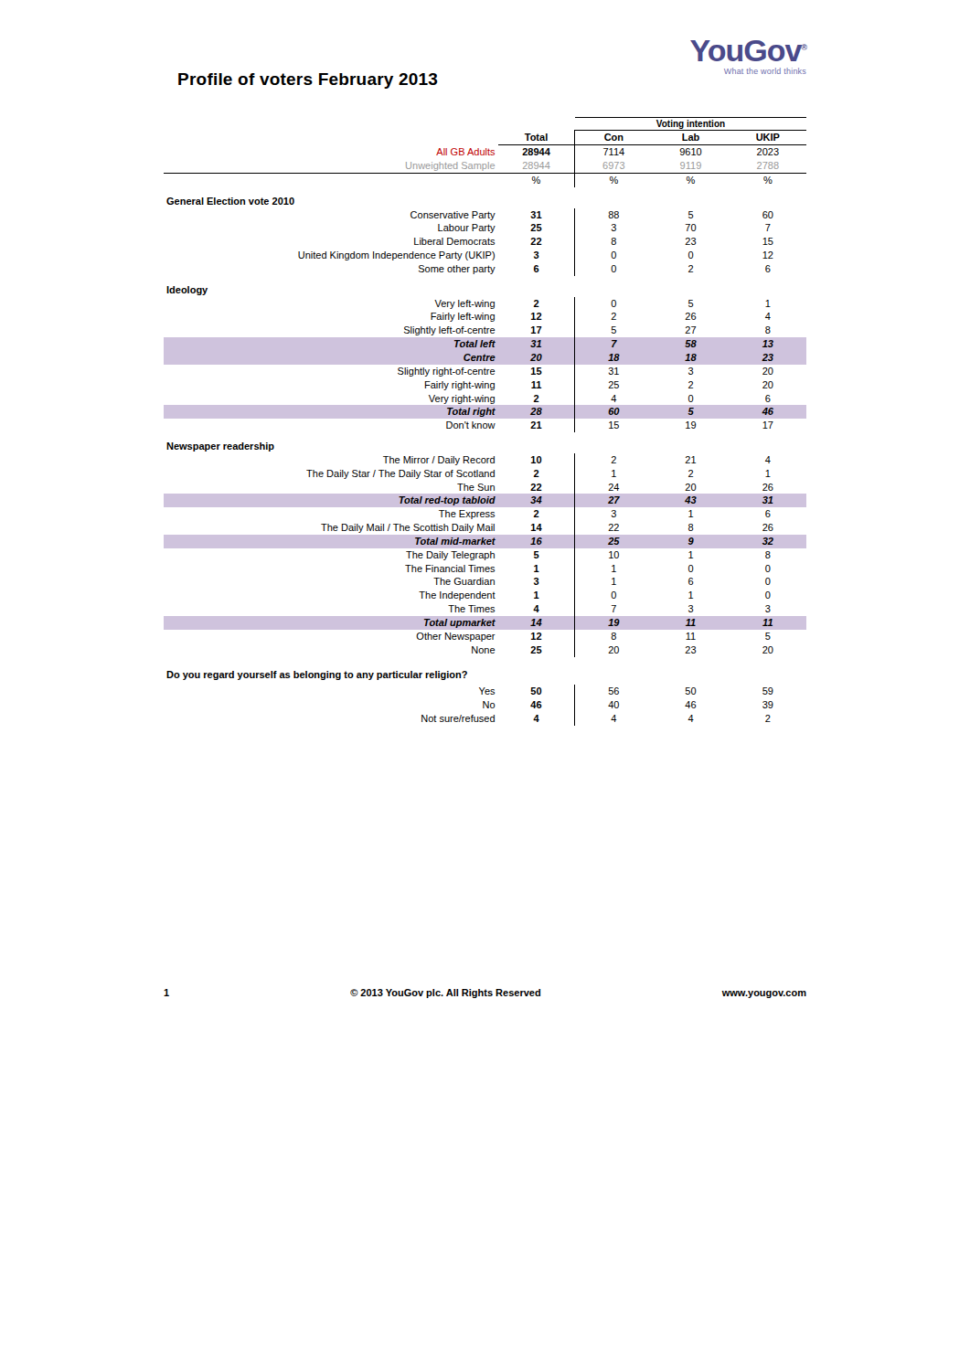YouGov®
What the world thinks
Profile of voters February 2013
| | | Voting intention |
| | Total | Con | Lab | UKIP |
| All GB Adults | 28944 | 7114 | 9610 | 2023 |
| Unweighted Sample | 28944 | 6973 | 9119 | 2788 |
| | % | % | % | % |
| General Election vote 2010 |
| Conservative Party | 31 | 88 | 5 | 60 |
| Labour Party | 25 | 3 | 70 | 7 |
| Liberal Democrats | 22 | 8 | 23 | 15 |
| United Kingdom Independence Party (UKIP) | 3 | 0 | 0 | 12 |
| Some other party | 6 | 0 | 2 | 6 |
| Ideology |
| Very left-wing | 2 | 0 | 5 | 1 |
| Fairly left-wing | 12 | 2 | 26 | 4 |
| Slightly left-of-centre | 17 | 5 | 27 | 8 |
| Total left | 31 | 7 | 58 | 13 |
| Centre | 20 | 18 | 18 | 23 |
| Slightly right-of-centre | 15 | 31 | 3 | 20 |
| Fairly right-wing | 11 | 25 | 2 | 20 |
| Very right-wing | 2 | 4 | 0 | 6 |
| Total right | 28 | 60 | 5 | 46 |
| Don't know | 21 | 15 | 19 | 17 |
| Newspaper readership |
| The Mirror / Daily Record | 10 | 2 | 21 | 4 |
| The Daily Star / The Daily Star of Scotland | 2 | 1 | 2 | 1 |
| The Sun | 22 | 24 | 20 | 26 |
| Total red-top tabloid | 34 | 27 | 43 | 31 |
| The Express | 2 | 3 | 1 | 6 |
| The Daily Mail / The Scottish Daily Mail | 14 | 22 | 8 | 26 |
| Total mid-market | 16 | 25 | 9 | 32 |
| The Daily Telegraph | 5 | 10 | 1 | 8 |
| The Financial Times | 1 | 1 | 0 | 0 |
| The Guardian | 3 | 1 | 6 | 0 |
| The Independent | 1 | 0 | 1 | 0 |
| The Times | 4 | 7 | 3 | 3 |
| Total upmarket | 14 | 19 | 11 | 11 |
| Other Newspaper | 12 | 8 | 11 | 5 |
| None | 25 | 20 | 23 | 20 |
| Do you regard yourself as belonging to any particular religion? |
| Yes | 50 | 56 | 50 | 59 |
| No | 46 | 40 | 46 | 39 |
| Not sure/refused | 4 | 4 | 4 | 2 |
1 www.yougov.com
© 2013 YouGov plc. All Rights Reserved